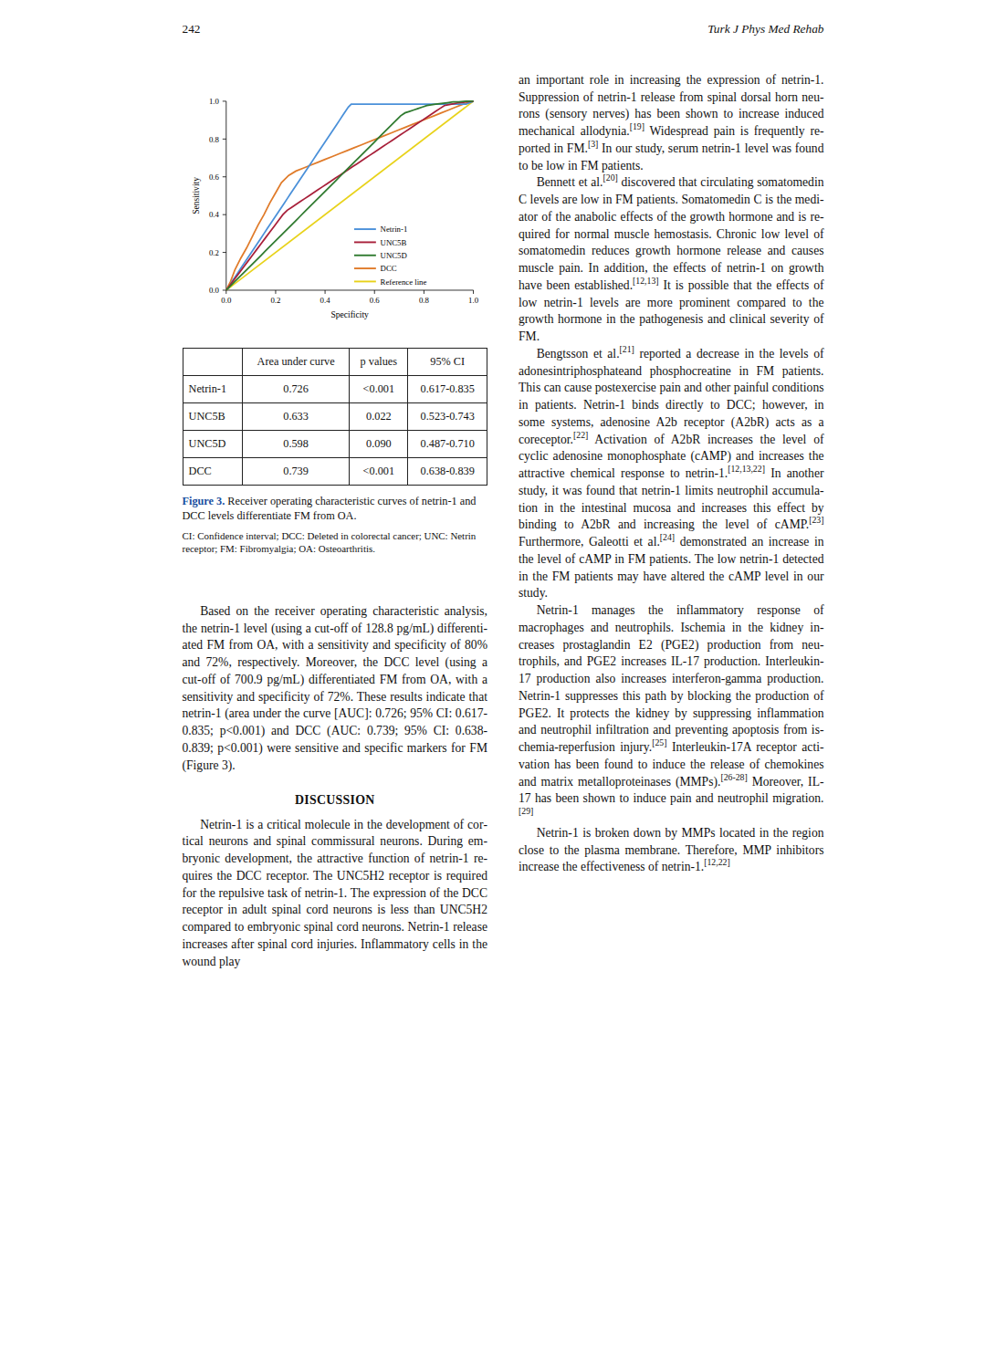242
Turk J Phys Med Rehab
0.0 0.2 0.4 0.6 0.8 1.0 0.0 0.2 0.4 0.6 0.8 1.0 Specificity Sensitivity Netrin-1 UNC5B UNC5D DCC Reference line
| | Area under curve | p values | 95% CI |
| --- | --- | --- | --- |
| Netrin-1 | 0.726 | <0.001 | 0.617-0.835 |
| UNC5B | 0.633 | 0.022 | 0.523-0.743 |
| UNC5D | 0.598 | 0.090 | 0.487-0.710 |
| DCC | 0.739 | <0.001 | 0.638-0.839 |
Figure 3. Receiver operating characteristic curves of netrin-1 and DCC levels differentiate FM from OA.
CI: Confidence interval; DCC: Deleted in colorectal cancer; UNC: Netrin receptor; FM: Fibromyalgia; OA: Osteoarthritis.
Based on the receiver operating characteristic analysis, the netrin-1 level (using a cut-off of 128.8 pg/mL) differentiated FM from OA, with a sensitivity and specificity of 80% and 72%, respectively. Moreover, the DCC level (using a cut-off of 700.9 pg/mL) differentiated FM from OA, with a sensitivity and specificity of 72%. These results indicate that netrin-1 (area under the curve [AUC]: 0.726; 95% CI: 0.617-0.835; p<0.001) and DCC (AUC: 0.739; 95% CI: 0.638-0.839; p<0.001) were sensitive and specific markers for FM (Figure 3).
DISCUSSION
Netrin-1 is a critical molecule in the development of cortical neurons and spinal commissural neurons. During embryonic development, the attractive function of netrin-1 requires the DCC receptor. The UNC5H2 receptor is required for the repulsive task of netrin-1. The expression of the DCC receptor in adult spinal cord neurons is less than UNC5H2 compared to embryonic spinal cord neurons. Netrin-1 release increases after spinal cord injuries. Inflammatory cells in the wound play
an important role in increasing the expression of netrin-1. Suppression of netrin-1 release from spinal dorsal horn neurons (sensory nerves) has been shown to increase induced mechanical allodynia.[19] Widespread pain is frequently reported in FM.[3] In our study, serum netrin-1 level was found to be low in FM patients.
Bennett et al.[20] discovered that circulating somatomedin C levels are low in FM patients. Somatomedin C is the mediator of the anabolic effects of the growth hormone and is required for normal muscle hemostasis. Chronic low level of somatomedin reduces growth hormone release and causes muscle pain. In addition, the effects of netrin-1 on growth have been established.[12,13] It is possible that the effects of low netrin-1 levels are more prominent compared to the growth hormone in the pathogenesis and clinical severity of FM.
Bengtsson et al.[21] reported a decrease in the levels of adonesintriphosphateand phosphocreatine in FM patients. This can cause postexercise pain and other painful conditions in patients. Netrin-1 binds directly to DCC; however, in some systems, adenosine A2b receptor (A2bR) acts as a coreceptor.[22] Activation of A2bR increases the level of cyclic adenosine monophosphate (cAMP) and increases the attractive chemical response to netrin-1.[12,13,22] In another study, it was found that netrin-1 limits neutrophil accumulation in the intestinal mucosa and increases this effect by binding to A2bR and increasing the level of cAMP.[23] Furthermore, Galeotti et al.[24] demonstrated an increase in the level of cAMP in FM patients. The low netrin-1 detected in the FM patients may have altered the cAMP level in our study.
Netrin-1 manages the inflammatory response of macrophages and neutrophils. Ischemia in the kidney increases prostaglandin E2 (PGE2) production from neutrophils, and PGE2 increases IL-17 production. Interleukin-17 production also increases interferon-gamma production. Netrin-1 suppresses this path by blocking the production of PGE2. It protects the kidney by suppressing inflammation and neutrophil infiltration and preventing apoptosis from ischemia-reperfusion injury.[25] Interleukin-17A receptor activation has been found to induce the release of chemokines and matrix metalloproteinases (MMPs).[26-28] Moreover, IL-17 has been shown to induce pain and neutrophil migration.[29]
Netrin-1 is broken down by MMPs located in the region close to the plasma membrane. Therefore, MMP inhibitors increase the effectiveness of netrin-1.[12,22]